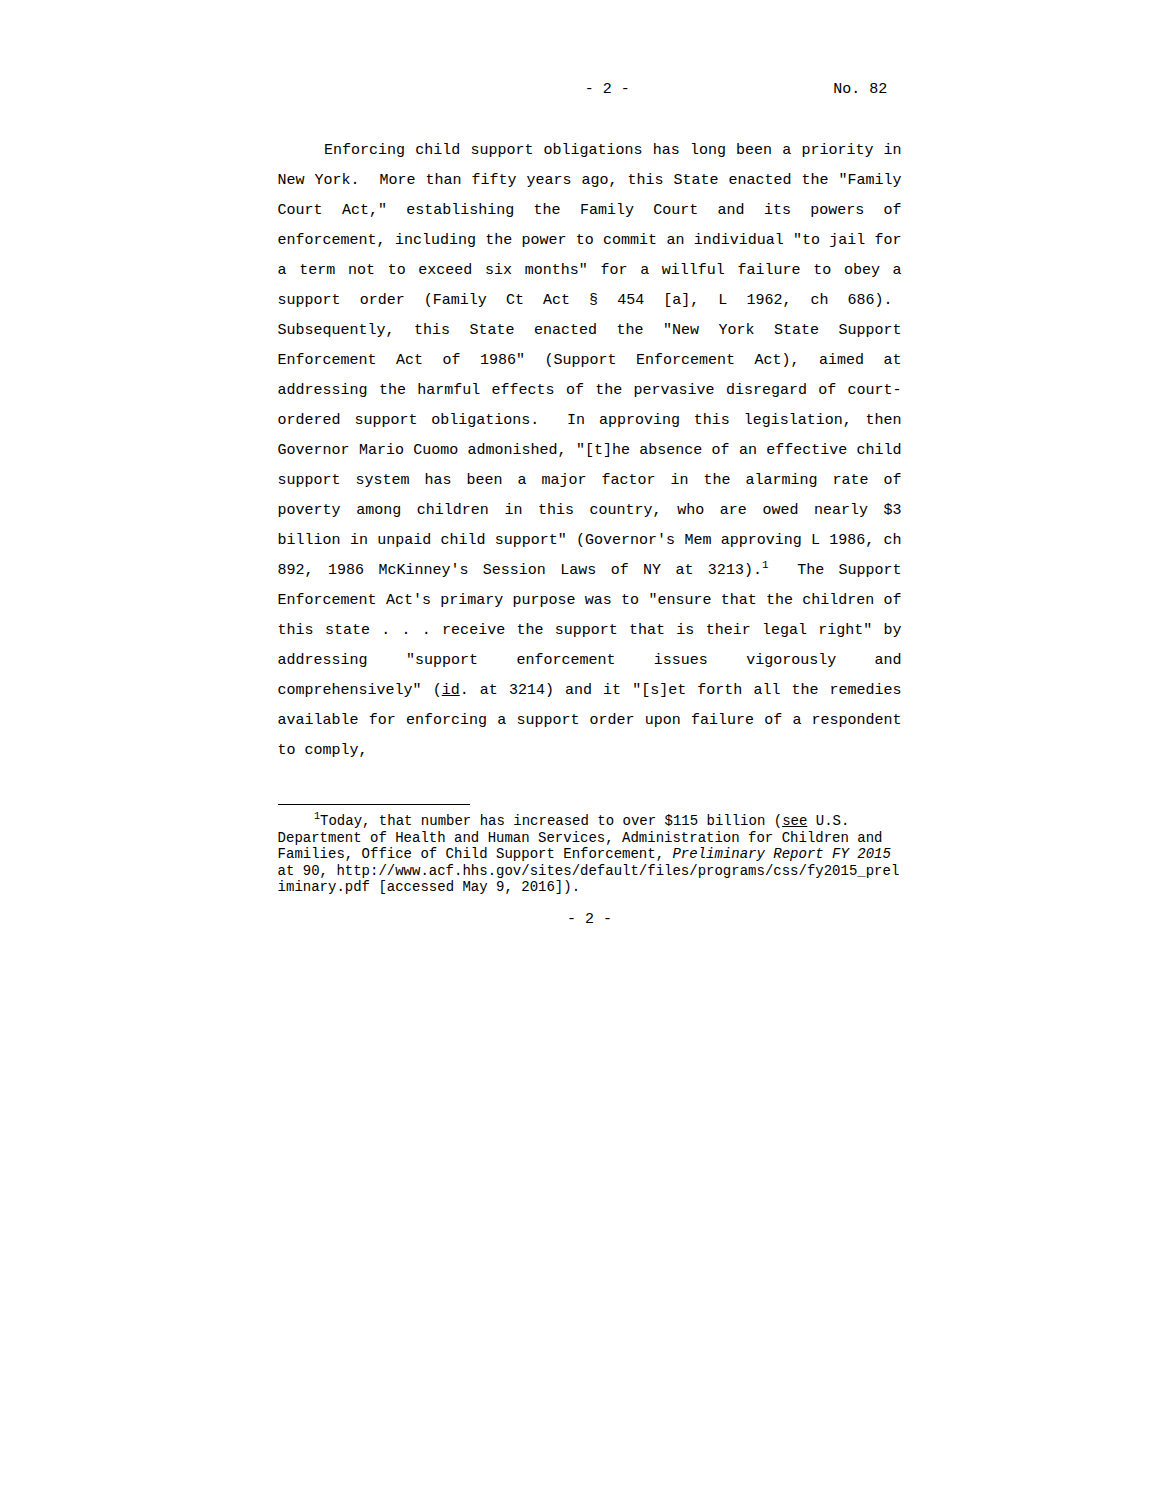- 2 - No. 82
Enforcing child support obligations has long been a priority in New York. More than fifty years ago, this State enacted the "Family Court Act," establishing the Family Court and its powers of enforcement, including the power to commit an individual "to jail for a term not to exceed six months" for a willful failure to obey a support order (Family Ct Act § 454 [a], L 1962, ch 686). Subsequently, this State enacted the "New York State Support Enforcement Act of 1986" (Support Enforcement Act), aimed at addressing the harmful effects of the pervasive disregard of court-ordered support obligations. In approving this legislation, then Governor Mario Cuomo admonished, "[t]he absence of an effective child support system has been a major factor in the alarming rate of poverty among children in this country, who are owed nearly $3 billion in unpaid child support" (Governor's Mem approving L 1986, ch 892, 1986 McKinney's Session Laws of NY at 3213).1 The Support Enforcement Act's primary purpose was to "ensure that the children of this state . . . receive the support that is their legal right" by addressing "support enforcement issues vigorously and comprehensively" (id. at 3214) and it "[s]et forth all the remedies available for enforcing a support order upon failure of a respondent to comply,
1Today, that number has increased to over $115 billion (see U.S. Department of Health and Human Services, Administration for Children and Families, Office of Child Support Enforcement, Preliminary Report FY 2015 at 90, http://www.acf.hhs.gov/sites/default/files/programs/css/fy2015_preliminary.pdf [accessed May 9, 2016]).
- 2 -